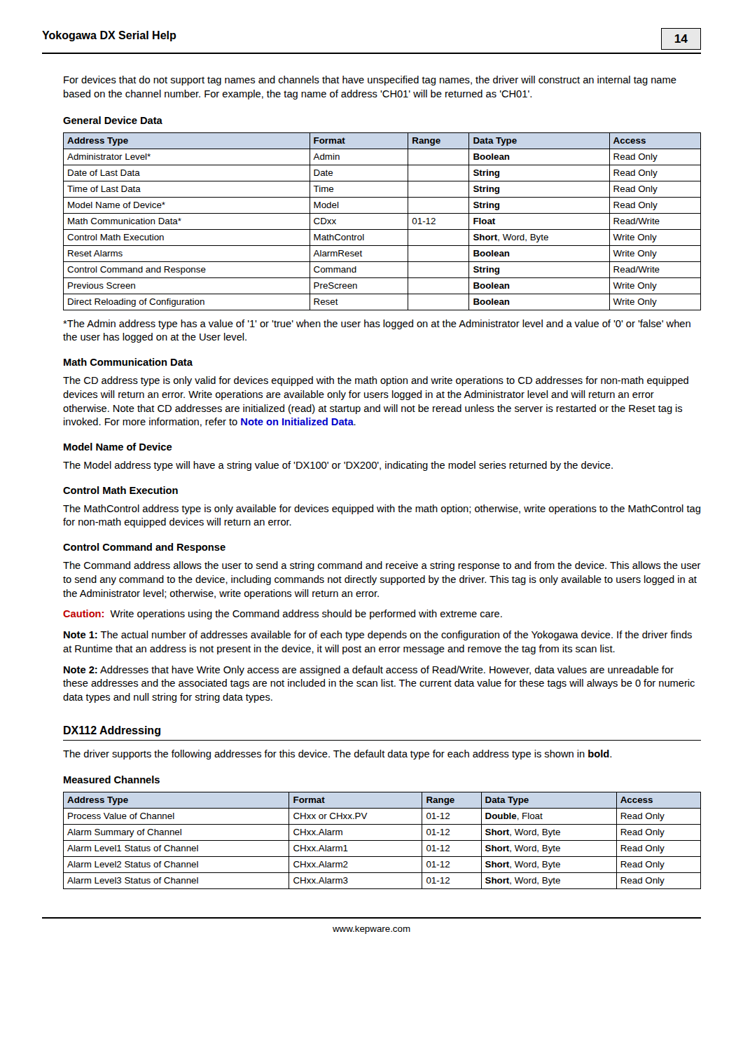Yokogawa DX Serial Help
14
For devices that do not support tag names and channels that have unspecified tag names, the driver will construct an internal tag name based on the channel number. For example, the tag name of address 'CH01' will be returned as 'CH01'.
General Device Data
| Address Type | Format | Range | Data Type | Access |
| --- | --- | --- | --- | --- |
| Administrator Level* | Admin | | Boolean | Read Only |
| Date of Last Data | Date | | String | Read Only |
| Time of Last Data | Time | | String | Read Only |
| Model Name of Device* | Model | | String | Read Only |
| Math Communication Data* | CDxx | 01-12 | Float | Read/Write |
| Control Math Execution | MathControl | | Short , Word, Byte | Write Only |
| Reset Alarms | AlarmReset | | Boolean | Write Only |
| Control Command and Response | Command | | String | Read/Write |
| Previous Screen | PreScreen | | Boolean | Write Only |
| Direct Reloading of Configuration | Reset | | Boolean | Write Only |
*The Admin address type has a value of '1' or 'true' when the user has logged on at the Administrator level and a value of '0' or 'false' when the user has logged on at the User level.
Math Communication Data
The CD address type is only valid for devices equipped with the math option and write operations to CD addresses for non-math equipped devices will return an error. Write operations are available only for users logged in at the Administrator level and will return an error otherwise. Note that CD addresses are initialized (read) at startup and will not be reread unless the server is restarted or the Reset tag is invoked. For more information, refer to Note on Initialized Data.
Model Name of Device
The Model address type will have a string value of 'DX100' or 'DX200', indicating the model series returned by the device.
Control Math Execution
The MathControl address type is only available for devices equipped with the math option; otherwise, write operations to the MathControl tag for non-math equipped devices will return an error.
Control Command and Response
The Command address allows the user to send a string command and receive a string response to and from the device. This allows the user to send any command to the device, including commands not directly supported by the driver. This tag is only available to users logged in at the Administrator level; otherwise, write operations will return an error.
Caution: Write operations using the Command address should be performed with extreme care.
Note 1: The actual number of addresses available for of each type depends on the configuration of the Yokogawa device. If the driver finds at Runtime that an address is not present in the device, it will post an error message and remove the tag from its scan list.
Note 2: Addresses that have Write Only access are assigned a default access of Read/Write. However, data values are unreadable for these addresses and the associated tags are not included in the scan list. The current data value for these tags will always be 0 for numeric data types and null string for string data types.
DX112 Addressing
The driver supports the following addresses for this device. The default data type for each address type is shown in bold.
Measured Channels
| Address Type | Format | Range | Data Type | Access |
| --- | --- | --- | --- | --- |
| Process Value of Channel | CHxx or CHxx.PV | 01-12 | Double , Float | Read Only |
| Alarm Summary of Channel | CHxx.Alarm | 01-12 | Short , Word, Byte | Read Only |
| Alarm Level1 Status of Channel | CHxx.Alarm1 | 01-12 | Short , Word, Byte | Read Only |
| Alarm Level2 Status of Channel | CHxx.Alarm2 | 01-12 | Short , Word, Byte | Read Only |
| Alarm Level3 Status of Channel | CHxx.Alarm3 | 01-12 | Short , Word, Byte | Read Only |
www.kepware.com